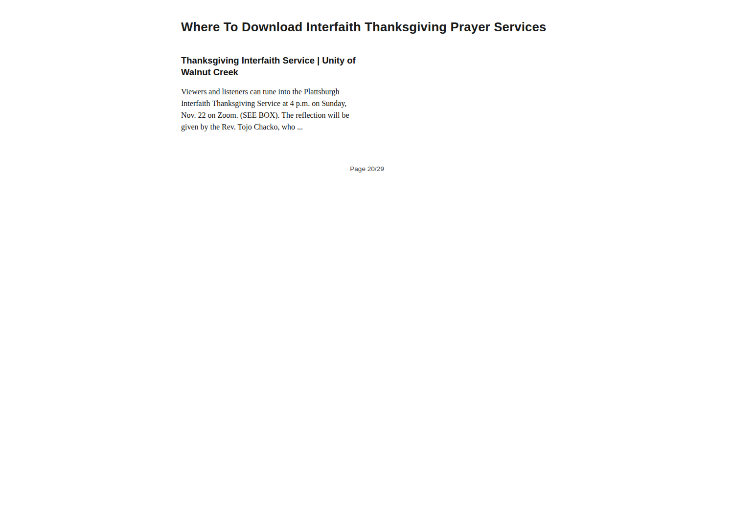Where To Download Interfaith Thanksgiving Prayer Services
Thanksgiving Interfaith Service | Unity of Walnut Creek
Viewers and listeners can tune into the Plattsburgh Interfaith Thanksgiving Service at 4 p.m. on Sunday, Nov. 22 on Zoom. (SEE BOX). The reflection will be given by the Rev. Tojo Chacko, who ...
Page 20/29